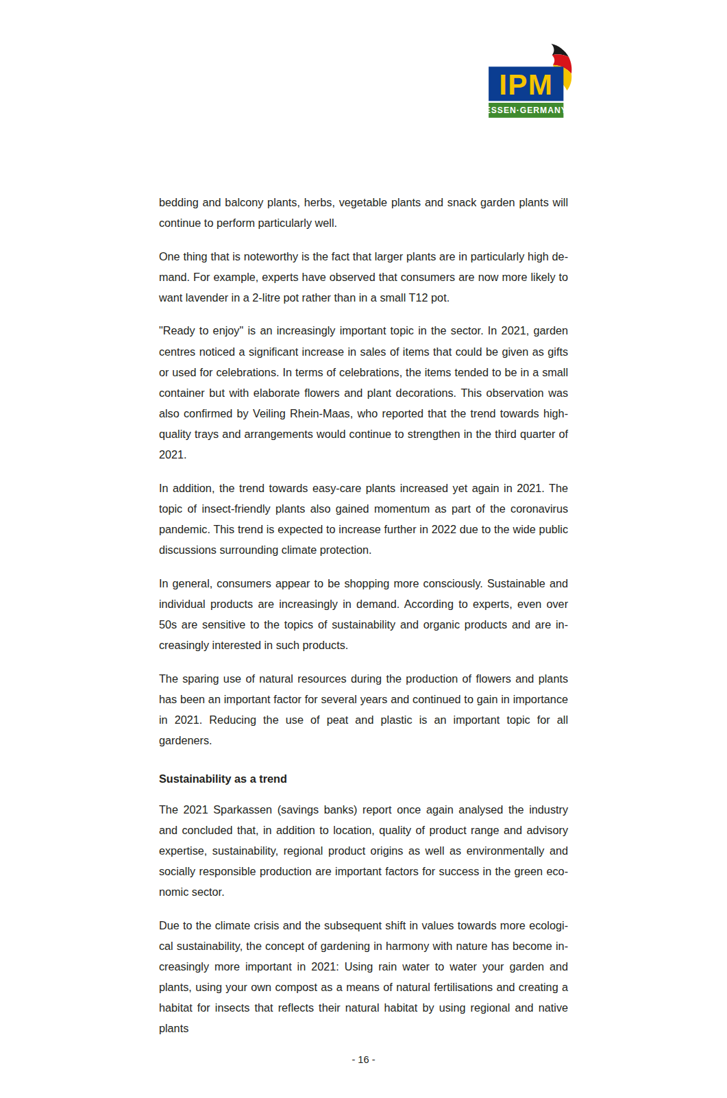IPM ESSEN·GERMANY
bedding and balcony plants, herbs, vegetable plants and snack garden plants will continue to perform particularly well.
One thing that is noteworthy is the fact that larger plants are in particularly high demand. For example, experts have observed that consumers are now more likely to want lavender in a 2-litre pot rather than in a small T12 pot.
"Ready to enjoy" is an increasingly important topic in the sector. In 2021, garden centres noticed a significant increase in sales of items that could be given as gifts or used for celebrations. In terms of celebrations, the items tended to be in a small container but with elaborate flowers and plant decorations. This observation was also confirmed by Veiling Rhein-Maas, who reported that the trend towards high-quality trays and arrangements would continue to strengthen in the third quarter of 2021.
In addition, the trend towards easy-care plants increased yet again in 2021. The topic of insect-friendly plants also gained momentum as part of the coronavirus pandemic. This trend is expected to increase further in 2022 due to the wide public discussions surrounding climate protection.
In general, consumers appear to be shopping more consciously. Sustainable and individual products are increasingly in demand. According to experts, even over 50s are sensitive to the topics of sustainability and organic products and are increasingly interested in such products.
The sparing use of natural resources during the production of flowers and plants has been an important factor for several years and continued to gain in importance in 2021. Reducing the use of peat and plastic is an important topic for all gardeners.
Sustainability as a trend
The 2021 Sparkassen (savings banks) report once again analysed the industry and concluded that, in addition to location, quality of product range and advisory expertise, sustainability, regional product origins as well as environmentally and socially responsible production are important factors for success in the green economic sector.
Due to the climate crisis and the subsequent shift in values towards more ecological sustainability, the concept of gardening in harmony with nature has become increasingly more important in 2021: Using rain water to water your garden and plants, using your own compost as a means of natural fertilisations and creating a habitat for insects that reflects their natural habitat by using regional and native plants
- 16 -